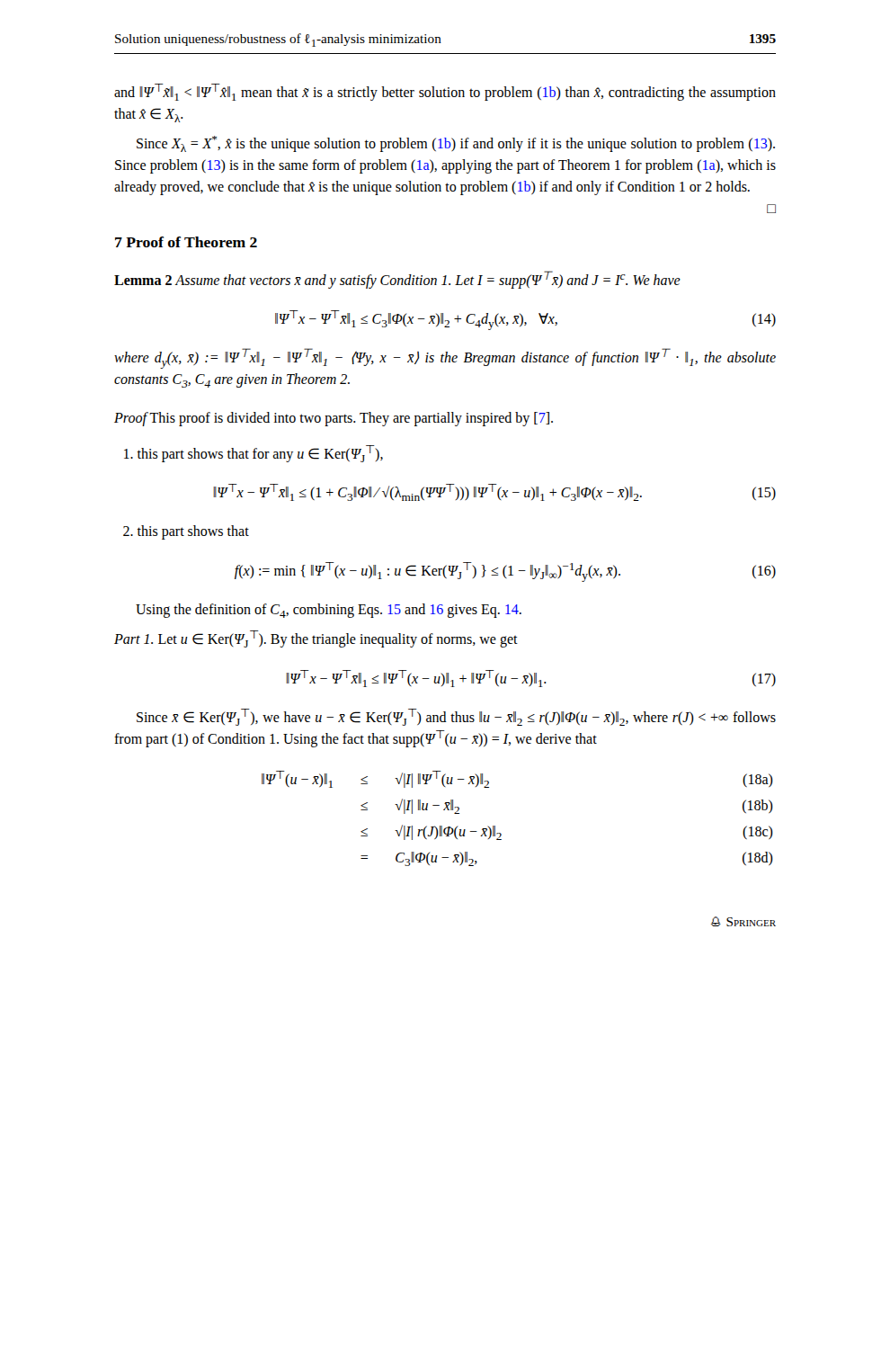Solution uniqueness/robustness of ℓ1-analysis minimization 1395
and ‖Ψ⊤x̃‖1 < ‖Ψ⊤x̂‖1 mean that x̃ is a strictly better solution to problem (1b) than x̂, contradicting the assumption that x̂ ∈ Xλ.
Since Xλ = X*, x̂ is the unique solution to problem (1b) if and only if it is the unique solution to problem (13). Since problem (13) is in the same form of problem (1a), applying the part of Theorem 1 for problem (1a), which is already proved, we conclude that x̂ is the unique solution to problem (1b) if and only if Condition 1 or 2 holds. □
7 Proof of Theorem 2
Lemma 2 Assume that vectors x̄ and y satisfy Condition 1. Let I = supp(Ψ⊤x̄) and J = Ic. We have
‖Ψ⊤x − Ψ⊤x̄‖1 ≤ C3‖Φ(x − x̄)‖2 + C4dy(x, x̄), ∀x, (14)
where dy(x, x̄) := ‖Ψ⊤x‖1 − ‖Ψ⊤x̄‖1 − ⟨Ψy, x − x̄⟩ is the Bregman distance of function ‖Ψ⊤ · ‖1, the absolute constants C3, C4 are given in Theorem 2.
Proof This proof is divided into two parts. They are partially inspired by [7].
this part shows that for any u ∈ Ker(ΨJ⊤),
‖Ψ⊤x − Ψ⊤x̄‖1 ≤ (1 + C3‖Φ‖ ⁄ √(λmin(ΨΨ⊤))) ‖Ψ⊤(x − u)‖1 + C3‖Φ(x − x̄)‖2. (15)
this part shows that
f(x) := min { ‖Ψ⊤(x − u)‖1 : u ∈ Ker(ΨJ⊤) } ≤ (1 − ‖yJ‖∞)−1dy(x, x̄). (16)
Using the definition of C4, combining Eqs. 15 and 16 gives Eq. 14.
Part 1. Let u ∈ Ker(ΨJ⊤). By the triangle inequality of norms, we get
‖Ψ⊤x − Ψ⊤x̄‖1 ≤ ‖Ψ⊤(x − u)‖1 + ‖Ψ⊤(u − x̄)‖1. (17)
Since x̄ ∈ Ker(ΨJ⊤), we have u − x̄ ∈ Ker(ΨJ⊤) and thus ‖u − x̄‖2 ≤ r(J)‖Φ(u − x̄)‖2, where r(J) < +∞ follows from part (1) of Condition 1. Using the fact that supp(Ψ⊤(u − x̄)) = I, we derive that
| ‖ Ψ ⊤ ( u − x̄ )‖ 1 | ≤ | √/ I / ‖ Ψ ⊤ ( u − x̄ )‖ 2 | (18a) |
| | ≤ | √/ I / ‖ u − x̄ ‖ 2 | (18b) |
| | ≤ | √/ I / r ( J )‖ Φ ( u − x̄ )‖ 2 | (18c) |
| | = | C 3 ‖ Φ ( u − x̄ )‖ 2 , | (18d) |
🕭 Springer